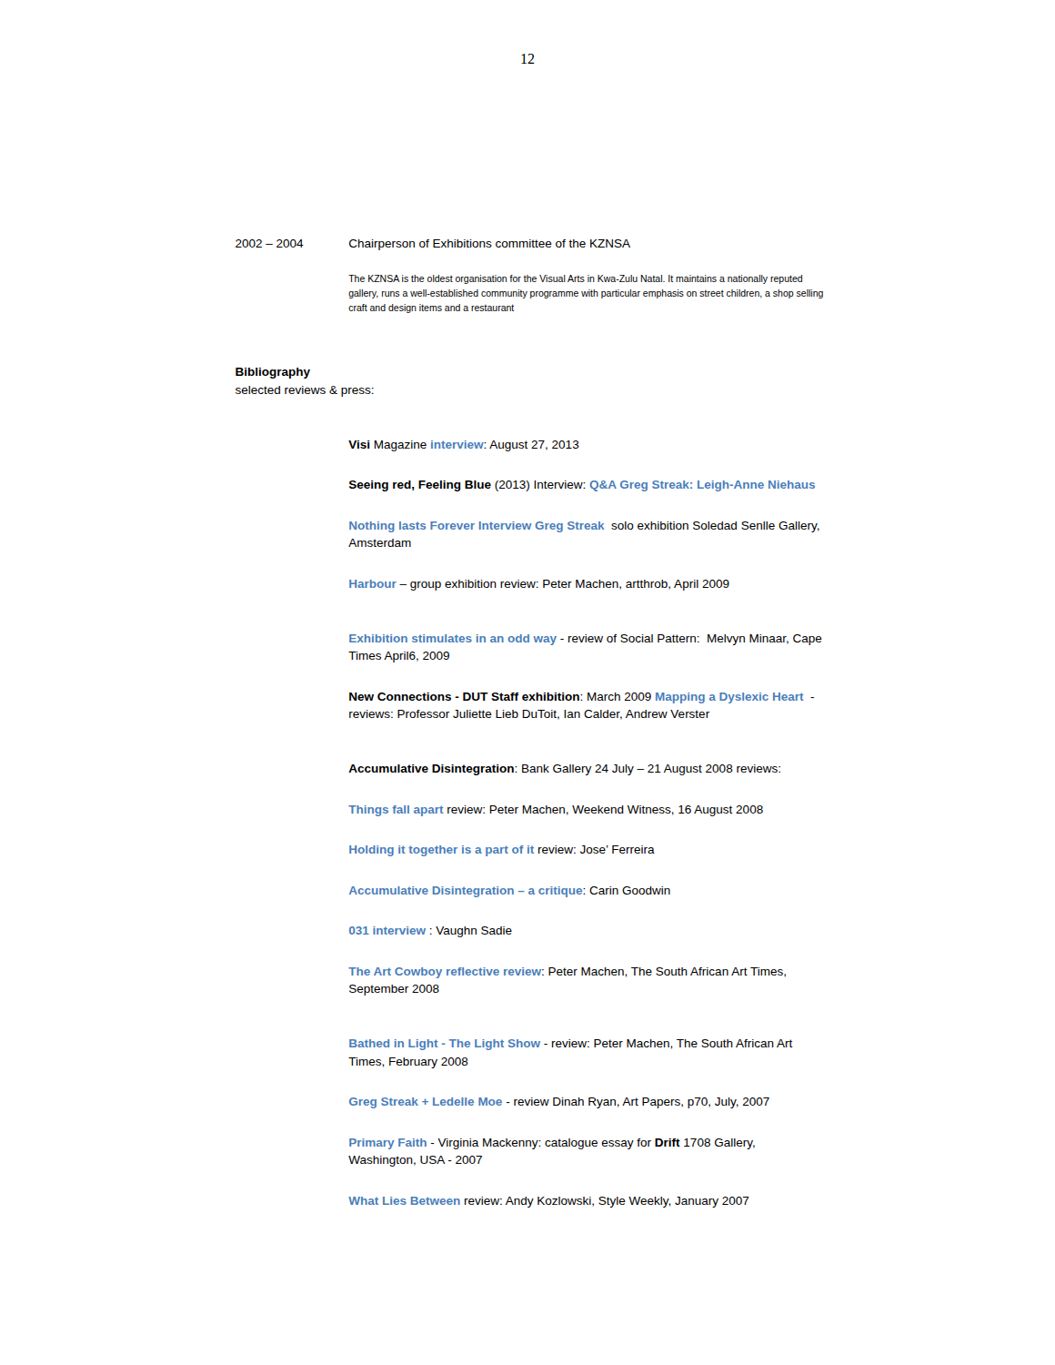12
2002 – 2004 Chairperson of Exhibitions committee of the KZNSA
The KZNSA is the oldest organisation for the Visual Arts in Kwa-Zulu Natal. It maintains a nationally reputed gallery, runs a well-established community programme with particular emphasis on street children, a shop selling craft and design items and a restaurant
Bibliography
selected reviews & press:
Visi Magazine interview: August 27, 2013
Seeing red, Feeling Blue (2013) Interview: Q&A Greg Streak: Leigh-Anne Niehaus
Nothing lasts Forever Interview Greg Streak solo exhibition Soledad Senlle Gallery, Amsterdam
Harbour – group exhibition review: Peter Machen, artthrob, April 2009
Exhibition stimulates in an odd way - review of Social Pattern: Melvyn Minaar, Cape Times April6, 2009
New Connections - DUT Staff exhibition: March 2009 Mapping a Dyslexic Heart - reviews: Professor Juliette Lieb DuToit, Ian Calder, Andrew Verster
Accumulative Disintegration: Bank Gallery 24 July – 21 August 2008 reviews:
Things fall apart review: Peter Machen, Weekend Witness, 16 August 2008
Holding it together is a part of it review: Jose’ Ferreira
Accumulative Disintegration – a critique: Carin Goodwin
031 interview : Vaughn Sadie
The Art Cowboy reflective review: Peter Machen, The South African Art Times, September 2008
Bathed in Light - The Light Show - review: Peter Machen, The South African Art Times, February 2008
Greg Streak + Ledelle Moe - review Dinah Ryan, Art Papers, p70, July, 2007
Primary Faith - Virginia Mackenny: catalogue essay for Drift 1708 Gallery, Washington, USA - 2007
What Lies Between review: Andy Kozlowski, Style Weekly, January 2007